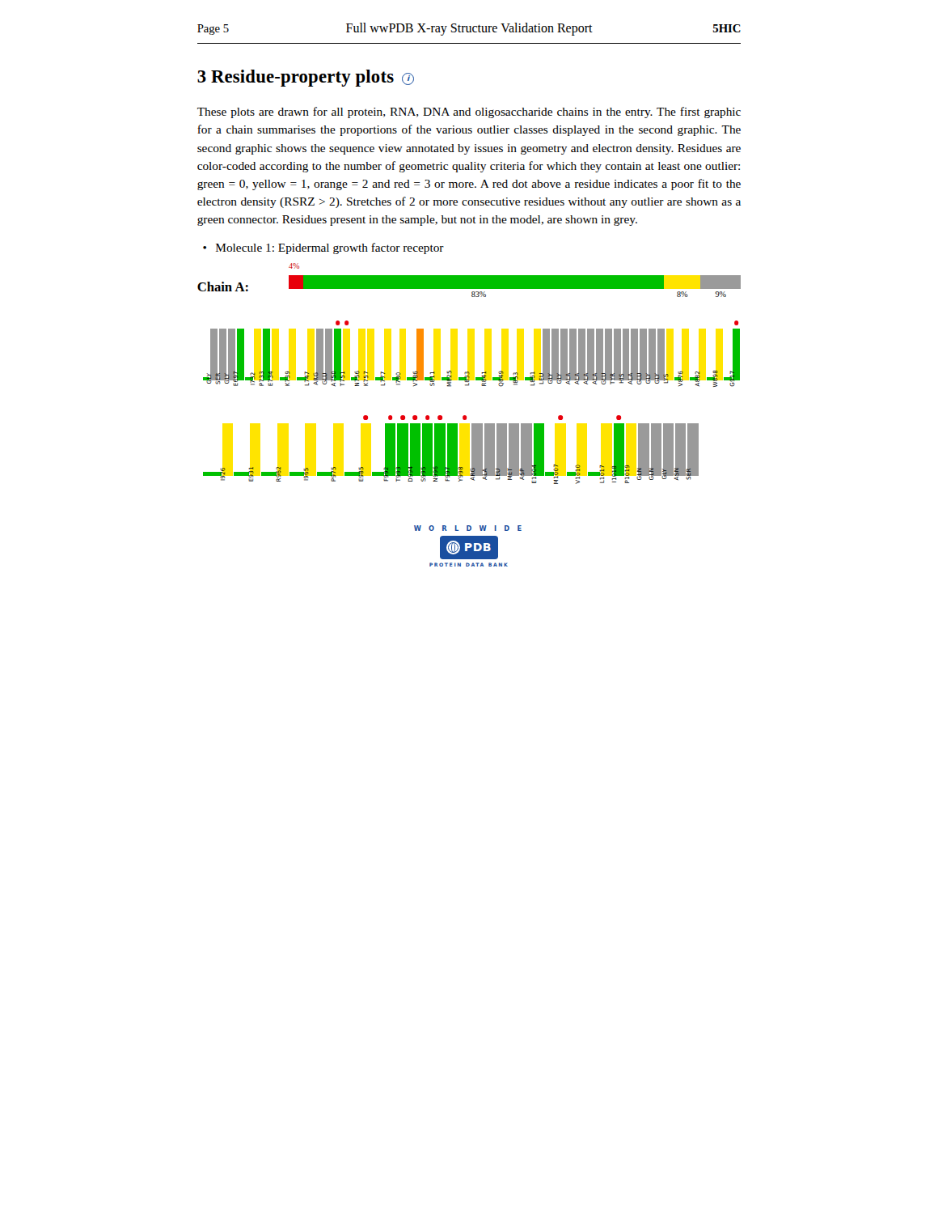Page 5
Full wwPDB X-ray Structure Validation Report
5HIC
3 Residue-property plots i
These plots are drawn for all protein, RNA, DNA and oligosaccharide chains in the entry. The first graphic for a chain summarises the proportions of the various outlier classes displayed in the second graphic. The second graphic shows the sequence view annotated by issues in geometry and electron density. Residues are color-coded according to the number of geometric quality criteria for which they contain at least one outlier: green = 0, yellow = 1, orange = 2 and red = 3 or more. A red dot above a residue indicates a poor fit to the electron density (RSRZ > 2). Stretches of 2 or more consecutive residues without any outlier are shown as a green connector. Residues present in the sample, but not in the model, are shown in grey.
Molecule 1: Epidermal growth factor receptor
Chain A:
4%
83% 8% 9%
GLY
SER
GLY
E697
I732
P733
E734
K739
L747
ARG
GLU
A750
T751
N756
K757
L777
I780
V786
S811
M825
L833
R841
Q849
I853
L861
LEU
GLY
GLY
ALA
ALA
ALA
ALA
GLU
TYR
HIS
ALA
GLU
GLY
GLY
LYS
V876
A882
W898
G917
I926
E931
R962
I965
P975
E985
F992
T993
D994
S995
N996
F997
Y998
ARG
ALA
LEU
MET
ASP
E1004
M1007
V1010
L1017
I1018
P1019
GLN
GLN
GLY
ASN
SER
W O R L D W I D E
PDB
PROTEIN DATA BANK